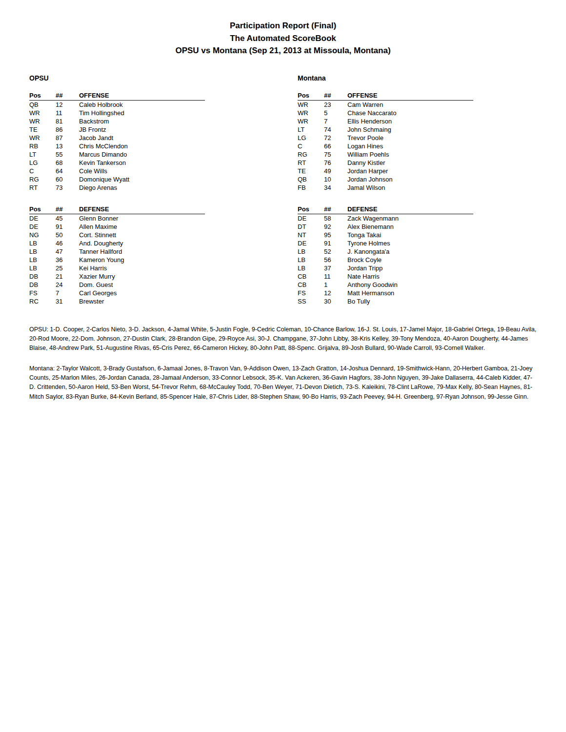Participation Report (Final)
The Automated ScoreBook
OPSU vs Montana (Sep 21, 2013 at Missoula, Montana)
OPSU
| Pos | ## | OFFENSE |
| --- | --- | --- |
| QB | 12 | Caleb Holbrook |
| WR | 11 | Tim Hollingshed |
| WR | 81 | Backstrom |
| TE | 86 | JB Frontz |
| WR | 87 | Jacob Jandt |
| RB | 13 | Chris McClendon |
| LT | 55 | Marcus Dimando |
| LG | 68 | Kevin Tankerson |
| C | 64 | Cole Wills |
| RG | 60 | Domonique Wyatt |
| RT | 73 | Diego Arenas |
| Pos | ## | DEFENSE |
| --- | --- | --- |
| DE | 45 | Glenn Bonner |
| DE | 91 | Allen Maxime |
| NG | 50 | Cort. Stinnett |
| LB | 46 | And. Dougherty |
| LB | 47 | Tanner Hallford |
| LB | 36 | Kameron Young |
| LB | 25 | Kei Harris |
| DB | 21 | Xazier Murry |
| DB | 24 | Dom. Guest |
| FS | 7 | Carl Georges |
| RC | 31 | Brewster |
Montana
| Pos | ## | OFFENSE |
| --- | --- | --- |
| WR | 23 | Cam Warren |
| WR | 5 | Chase Naccarato |
| WR | 7 | Ellis Henderson |
| LT | 74 | John Schmaing |
| LG | 72 | Trevor Poole |
| C | 66 | Logan Hines |
| RG | 75 | William Poehls |
| RT | 76 | Danny Kistler |
| TE | 49 | Jordan Harper |
| QB | 10 | Jordan Johnson |
| FB | 34 | Jamal Wilson |
| Pos | ## | DEFENSE |
| --- | --- | --- |
| DE | 58 | Zack Wagenmann |
| DT | 92 | Alex Bienemann |
| NT | 95 | Tonga Takai |
| DE | 91 | Tyrone Holmes |
| LB | 52 | J. Kanongata'a |
| LB | 56 | Brock Coyle |
| LB | 37 | Jordan Tripp |
| CB | 11 | Nate Harris |
| CB | 1 | Anthony Goodwin |
| FS | 12 | Matt Hermanson |
| SS | 30 | Bo Tully |
OPSU: 1-D. Cooper, 2-Carlos Nieto, 3-D. Jackson, 4-Jamal White, 5-Justin Fogle, 9-Cedric Coleman, 10-Chance Barlow, 16-J. St. Louis, 17-Jamel Major, 18-Gabriel Ortega, 19-Beau Avila, 20-Rod Moore, 22-Dom. Johnson, 27-Dustin Clark, 28-Brandon Gipe, 29-Royce Asi, 30-J. Champgane, 37-John Libby, 38-Kris Kelley, 39-Tony Mendoza, 40-Aaron Dougherty, 44-James Blaise, 48-Andrew Park, 51-Augustine Rivas, 65-Cris Perez, 66-Cameron Hickey, 80-John Patt, 88-Spenc. Grijalva, 89-Josh Bullard, 90-Wade Carroll, 93-Cornell Walker.
Montana: 2-Taylor Walcott, 3-Brady Gustafson, 6-Jamaal Jones, 8-Travon Van, 9-Addison Owen, 13-Zach Gratton, 14-Joshua Dennard, 19-Smithwick-Hann, 20-Herbert Gamboa, 21-Joey Counts, 25-Marlon Miles, 26-Jordan Canada, 28-Jamaal Anderson, 33-Connor Lebsock, 35-K. Van Ackeren, 36-Gavin Hagfors, 38-John Nguyen, 39-Jake Dallaserra, 44-Caleb Kidder, 47-D. Crittenden, 50-Aaron Held, 53-Ben Worst, 54-Trevor Rehm, 68-McCauley Todd, 70-Ben Weyer, 71-Devon Dietich, 73-S. Kaleikini, 78-Clint LaRowe, 79-Max Kelly, 80-Sean Haynes, 81-Mitch Saylor, 83-Ryan Burke, 84-Kevin Berland, 85-Spencer Hale, 87-Chris Lider, 88-Stephen Shaw, 90-Bo Harris, 93-Zach Peevey, 94-H. Greenberg, 97-Ryan Johnson, 99-Jesse Ginn.